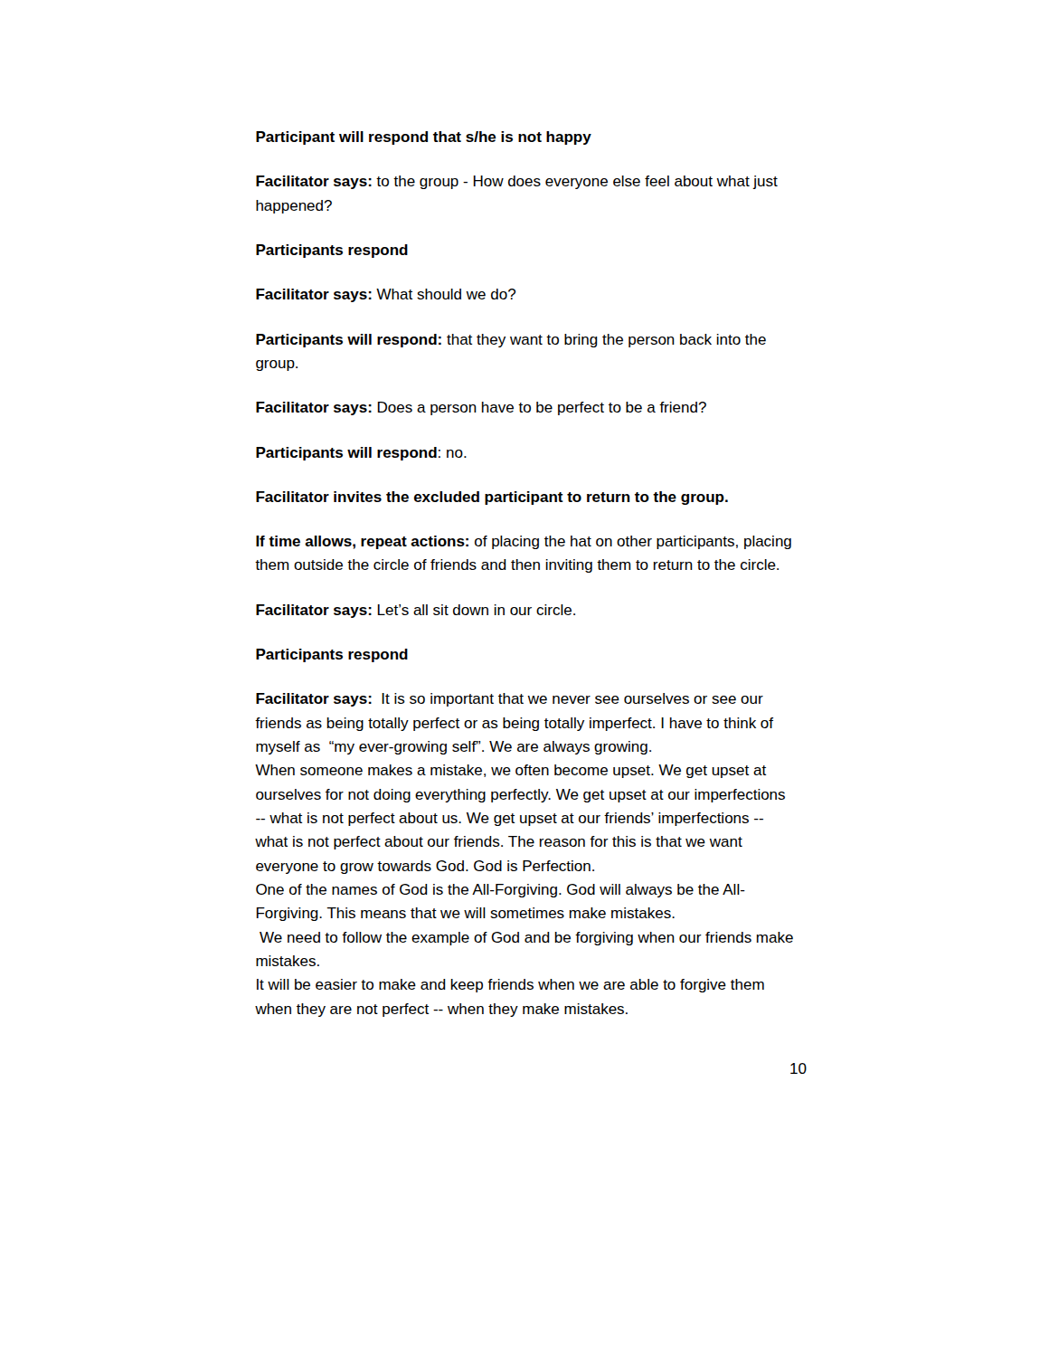Participant will respond that s/he is not happy
Facilitator says: to the group - How does everyone else feel about what just happened?
Participants respond
Facilitator says: What should we do?
Participants will respond: that they want to bring the person back into the group.
Facilitator says: Does a person have to be perfect to be a friend?
Participants will respond: no.
Facilitator invites the excluded participant to return to the group.
If time allows, repeat actions: of placing the hat on other participants, placing them outside the circle of friends and then inviting them to return to the circle.
Facilitator says: Let’s all sit down in our circle.
Participants respond
Facilitator says: It is so important that we never see ourselves or see our friends as being totally perfect or as being totally imperfect. I have to think of myself as “my ever-growing self”. We are always growing.
When someone makes a mistake, we often become upset. We get upset at ourselves for not doing everything perfectly. We get upset at our imperfections -- what is not perfect about us. We get upset at our friends’ imperfections -- what is not perfect about our friends. The reason for this is that we want everyone to grow towards God. God is Perfection.
One of the names of God is the All-Forgiving. God will always be the All-Forgiving. This means that we will sometimes make mistakes.
We need to follow the example of God and be forgiving when our friends make mistakes.
It will be easier to make and keep friends when we are able to forgive them when they are not perfect -- when they make mistakes.
10